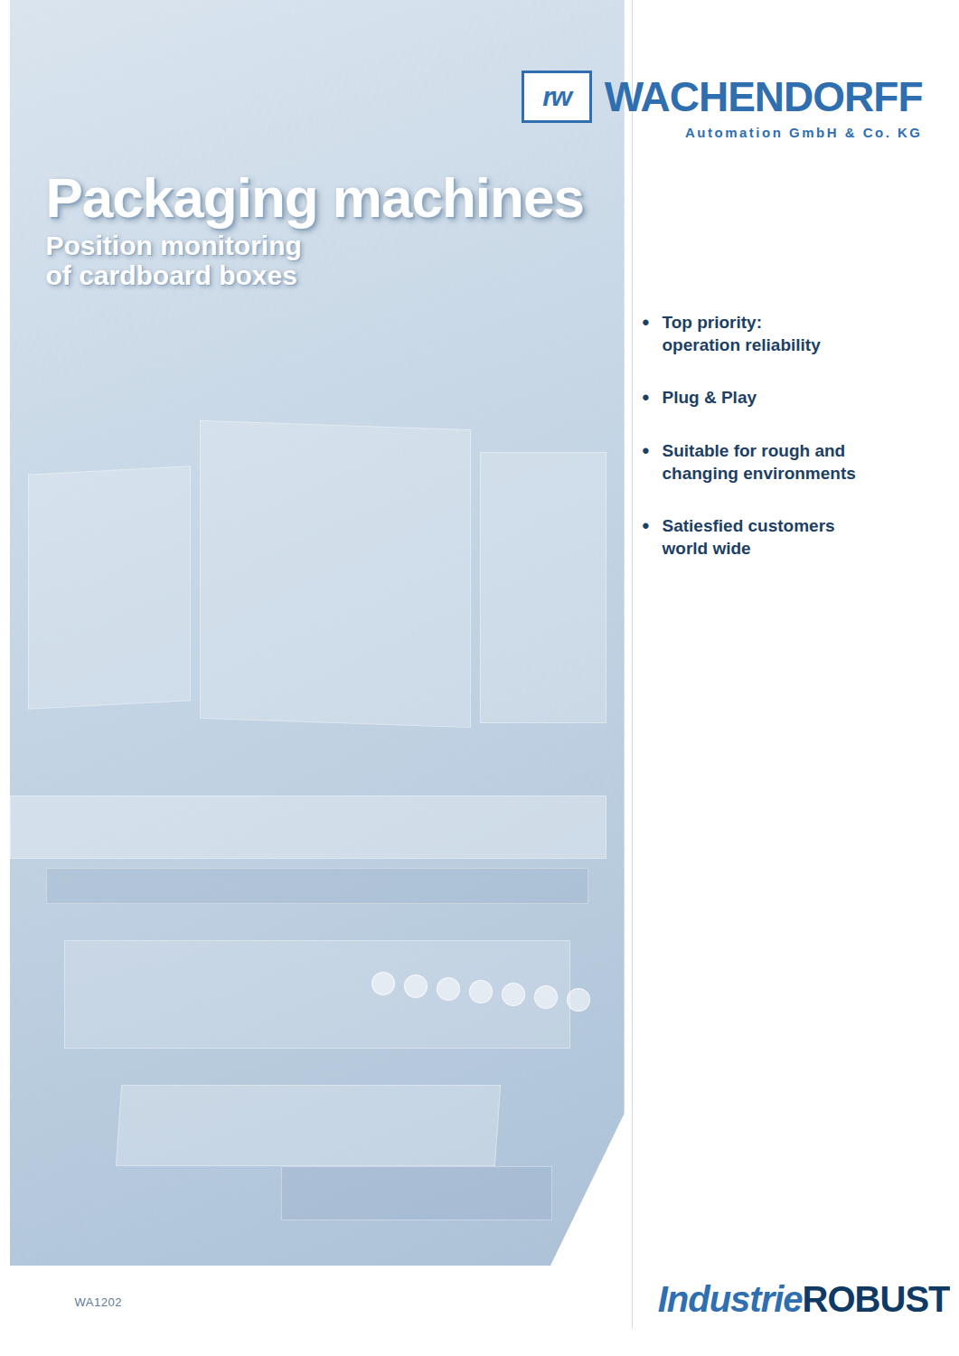Packaging machines
Position monitoring
of cardboard boxes
rw
WACHENDORFF
Automation GmbH & Co. KG
Top priority:
operation reliability
Plug & Play
Suitable for rough and
changing environments
Satiesfied customers
world wide
WA1202
Industrie ROBUST